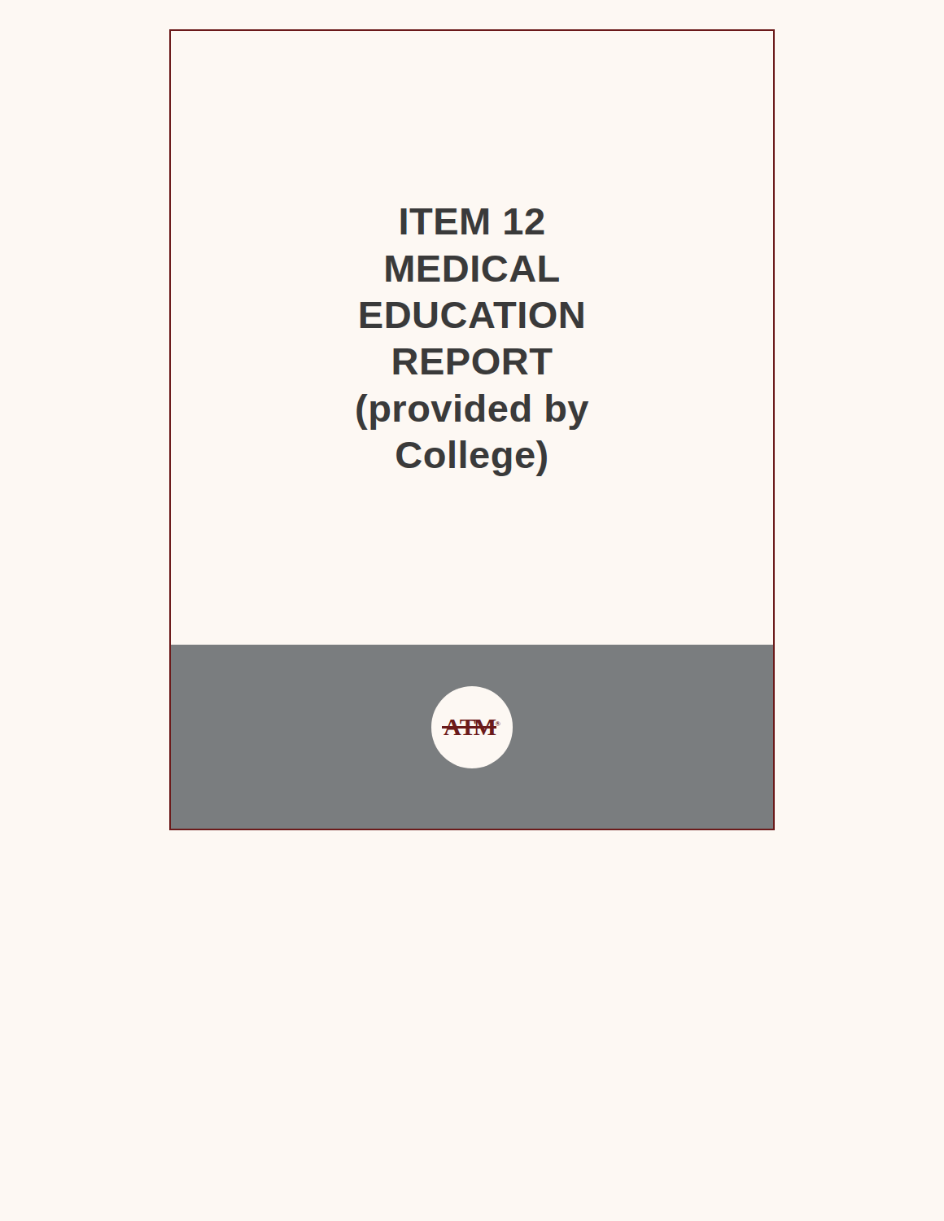ITEM 12
MEDICAL
EDUCATION
REPORT
(provided by
College)
ATM®